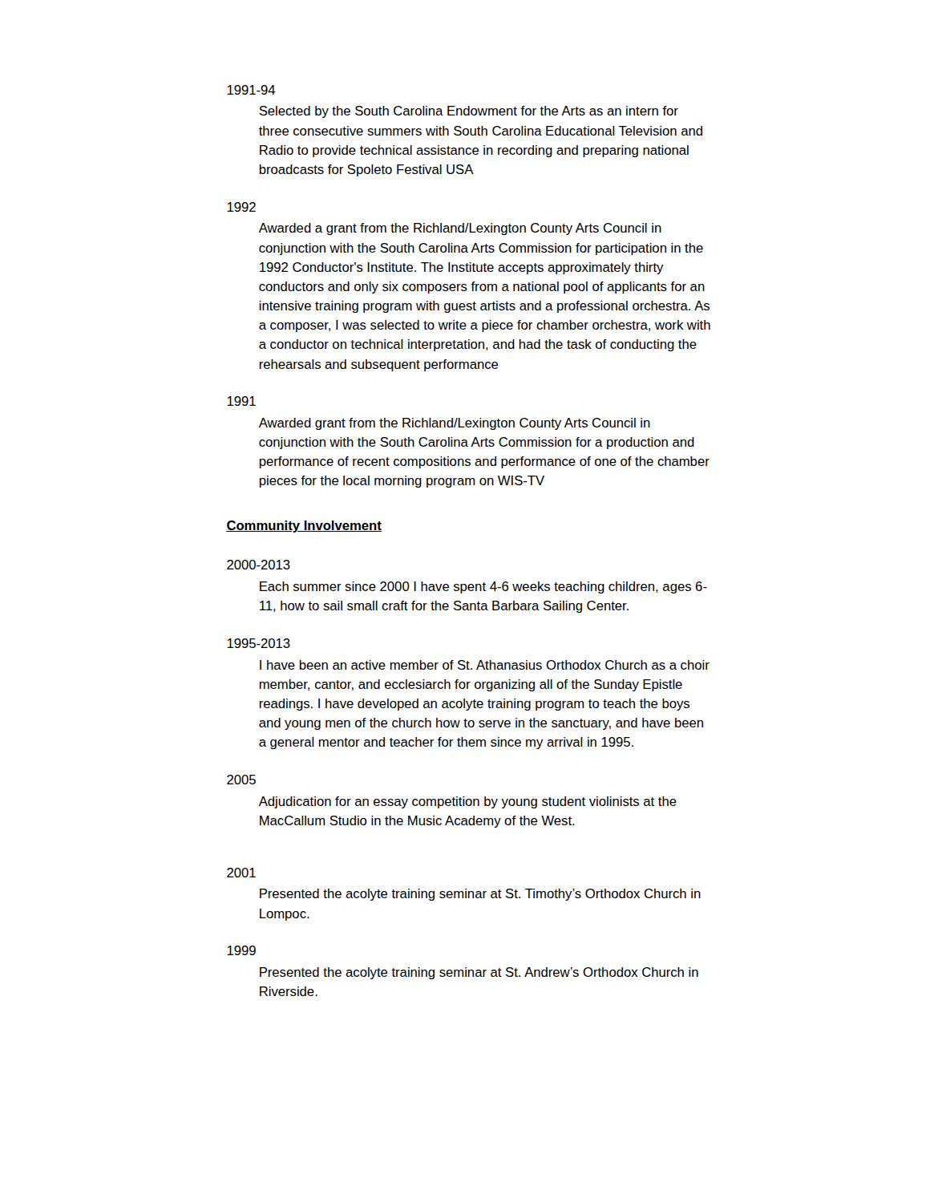1991-94
Selected by the South Carolina Endowment for the Arts as an intern for three consecutive summers with South Carolina Educational Television and Radio to provide technical assistance in recording and preparing national broadcasts for Spoleto Festival USA
1992
Awarded a grant from the Richland/Lexington County Arts Council in conjunction with the South Carolina Arts Commission for participation in the 1992 Conductor's Institute. The Institute accepts approximately thirty conductors and only six composers from a national pool of applicants for an intensive training program with guest artists and a professional orchestra. As a composer, I was selected to write a piece for chamber orchestra, work with a conductor on technical interpretation, and had the task of conducting the rehearsals and subsequent performance
1991
Awarded grant from the Richland/Lexington County Arts Council in conjunction with the South Carolina Arts Commission for a production and performance of recent compositions and performance of one of the chamber pieces for the local morning program on WIS-TV
Community Involvement
2000-2013
Each summer since 2000 I have spent 4-6 weeks teaching children, ages 6-11, how to sail small craft for the Santa Barbara Sailing Center.
1995-2013
I have been an active member of St. Athanasius Orthodox Church as a choir member, cantor, and ecclesiarch for organizing all of the Sunday Epistle readings. I have developed an acolyte training program to teach the boys and young men of the church how to serve in the sanctuary, and have been a general mentor and teacher for them since my arrival in 1995.
2005
Adjudication for an essay competition by young student violinists at the MacCallum Studio in the Music Academy of the West.
2001
Presented the acolyte training seminar at St. Timothy’s Orthodox Church in Lompoc.
1999
Presented the acolyte training seminar at St. Andrew’s Orthodox Church in Riverside.